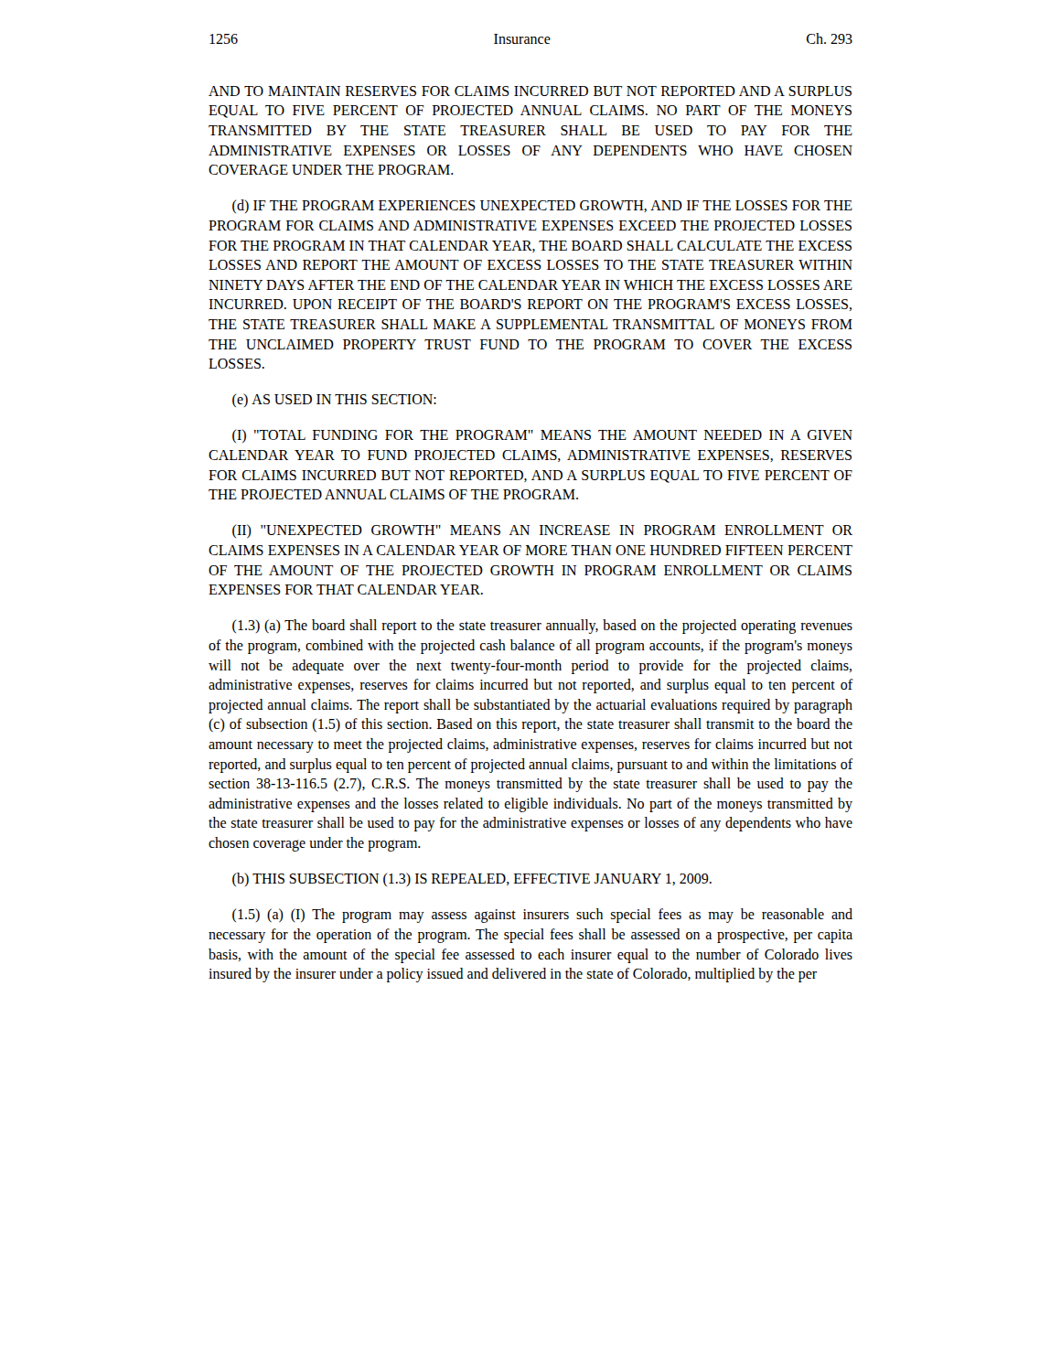1256 Insurance Ch. 293
AND TO MAINTAIN RESERVES FOR CLAIMS INCURRED BUT NOT REPORTED AND A SURPLUS EQUAL TO FIVE PERCENT OF PROJECTED ANNUAL CLAIMS. NO PART OF THE MONEYS TRANSMITTED BY THE STATE TREASURER SHALL BE USED TO PAY FOR THE ADMINISTRATIVE EXPENSES OR LOSSES OF ANY DEPENDENTS WHO HAVE CHOSEN COVERAGE UNDER THE PROGRAM.
(d) IF THE PROGRAM EXPERIENCES UNEXPECTED GROWTH, AND IF THE LOSSES FOR THE PROGRAM FOR CLAIMS AND ADMINISTRATIVE EXPENSES EXCEED THE PROJECTED LOSSES FOR THE PROGRAM IN THAT CALENDAR YEAR, THE BOARD SHALL CALCULATE THE EXCESS LOSSES AND REPORT THE AMOUNT OF EXCESS LOSSES TO THE STATE TREASURER WITHIN NINETY DAYS AFTER THE END OF THE CALENDAR YEAR IN WHICH THE EXCESS LOSSES ARE INCURRED. UPON RECEIPT OF THE BOARD'S REPORT ON THE PROGRAM'S EXCESS LOSSES, THE STATE TREASURER SHALL MAKE A SUPPLEMENTAL TRANSMITTAL OF MONEYS FROM THE UNCLAIMED PROPERTY TRUST FUND TO THE PROGRAM TO COVER THE EXCESS LOSSES.
(e) AS USED IN THIS SECTION:
(I) "TOTAL FUNDING FOR THE PROGRAM" MEANS THE AMOUNT NEEDED IN A GIVEN CALENDAR YEAR TO FUND PROJECTED CLAIMS, ADMINISTRATIVE EXPENSES, RESERVES FOR CLAIMS INCURRED BUT NOT REPORTED, AND A SURPLUS EQUAL TO FIVE PERCENT OF THE PROJECTED ANNUAL CLAIMS OF THE PROGRAM.
(II) "UNEXPECTED GROWTH" MEANS AN INCREASE IN PROGRAM ENROLLMENT OR CLAIMS EXPENSES IN A CALENDAR YEAR OF MORE THAN ONE HUNDRED FIFTEEN PERCENT OF THE AMOUNT OF THE PROJECTED GROWTH IN PROGRAM ENROLLMENT OR CLAIMS EXPENSES FOR THAT CALENDAR YEAR.
(1.3) (a) The board shall report to the state treasurer annually, based on the projected operating revenues of the program, combined with the projected cash balance of all program accounts, if the program's moneys will not be adequate over the next twenty-four-month period to provide for the projected claims, administrative expenses, reserves for claims incurred but not reported, and surplus equal to ten percent of projected annual claims. The report shall be substantiated by the actuarial evaluations required by paragraph (c) of subsection (1.5) of this section. Based on this report, the state treasurer shall transmit to the board the amount necessary to meet the projected claims, administrative expenses, reserves for claims incurred but not reported, and surplus equal to ten percent of projected annual claims, pursuant to and within the limitations of section 38-13-116.5 (2.7), C.R.S. The moneys transmitted by the state treasurer shall be used to pay the administrative expenses and the losses related to eligible individuals. No part of the moneys transmitted by the state treasurer shall be used to pay for the administrative expenses or losses of any dependents who have chosen coverage under the program.
(b) THIS SUBSECTION (1.3) IS REPEALED, EFFECTIVE JANUARY 1, 2009.
(1.5) (a) (I) The program may assess against insurers such special fees as may be reasonable and necessary for the operation of the program. The special fees shall be assessed on a prospective, per capita basis, with the amount of the special fee assessed to each insurer equal to the number of Colorado lives insured by the insurer under a policy issued and delivered in the state of Colorado, multiplied by the per